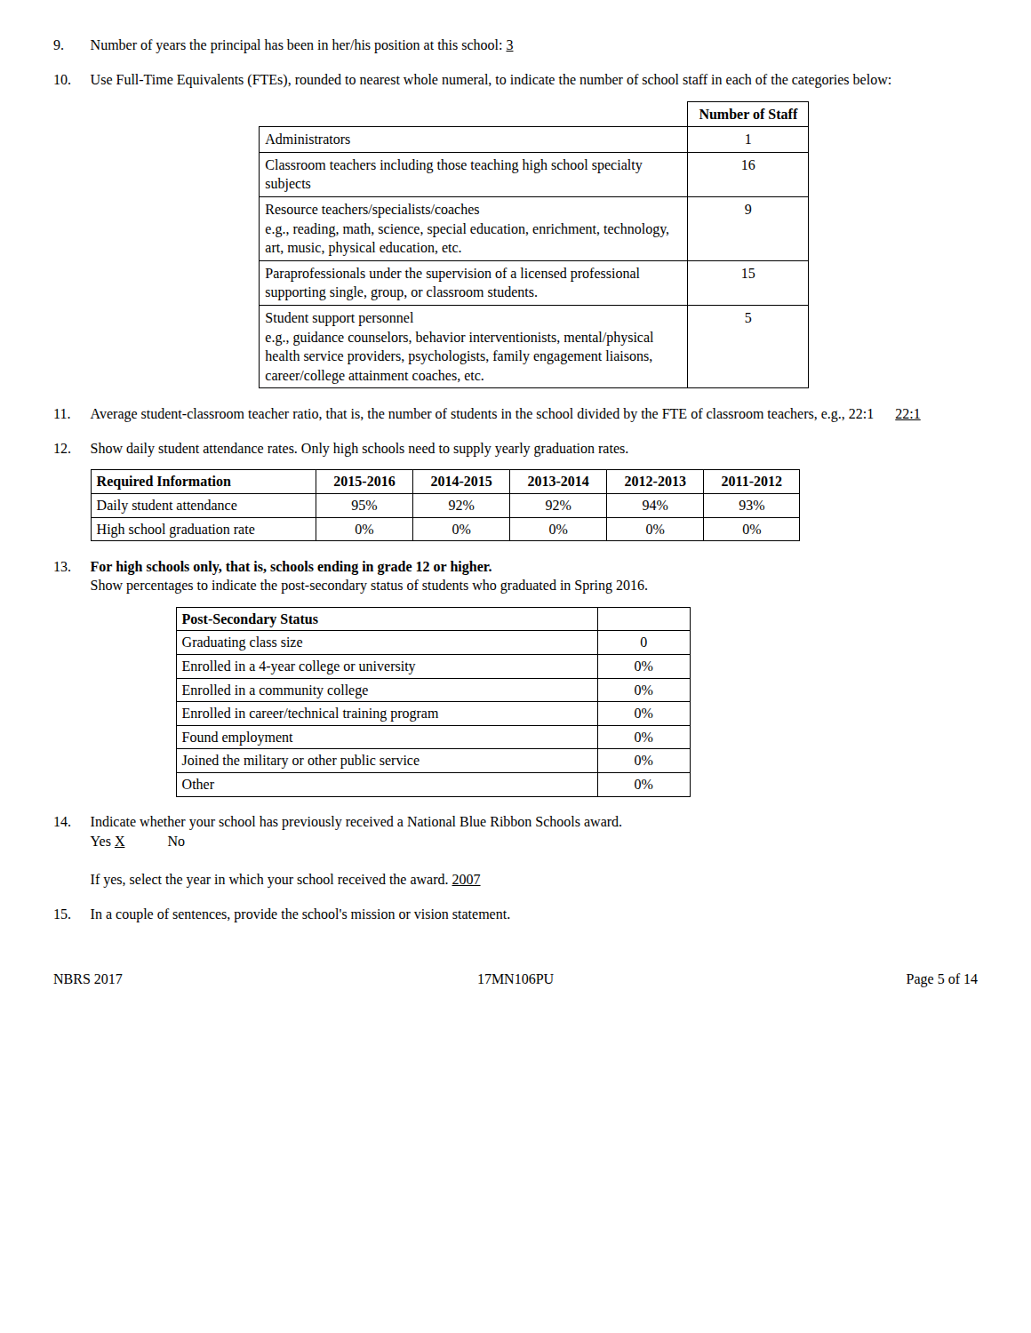9. Number of years the principal has been in her/his position at this school: 3
10. Use Full-Time Equivalents (FTEs), rounded to nearest whole numeral, to indicate the number of school staff in each of the categories below:
| | Number of Staff |
| Administrators | 1 |
| Classroom teachers including those teaching high school specialty subjects | 16 |
| Resource teachers/specialists/coaches e.g., reading, math, science, special education, enrichment, technology, art, music, physical education, etc. | 9 |
| Paraprofessionals under the supervision of a licensed professional supporting single, group, or classroom students. | 15 |
| Student support personnel e.g., guidance counselors, behavior interventionists, mental/physical health service providers, psychologists, family engagement liaisons, career/college attainment coaches, etc. | 5 |
11. Average student-classroom teacher ratio, that is, the number of students in the school divided by the FTE of classroom teachers, e.g., 22:1 22:1
12. Show daily student attendance rates. Only high schools need to supply yearly graduation rates.
| Required Information | 2015-2016 | 2014-2015 | 2013-2014 | 2012-2013 | 2011-2012 |
| --- | --- | --- | --- | --- | --- |
| Daily student attendance | 95% | 92% | 92% | 94% | 93% |
| High school graduation rate | 0% | 0% | 0% | 0% | 0% |
13. For high schools only, that is, schools ending in grade 12 or higher.
Show percentages to indicate the post-secondary status of students who graduated in Spring 2016.
| Post-Secondary Status | |
| --- | --- |
| Graduating class size | 0 |
| Enrolled in a 4-year college or university | 0% |
| Enrolled in a community college | 0% |
| Enrolled in career/technical training program | 0% |
| Found employment | 0% |
| Joined the military or other public service | 0% |
| Other | 0% |
14. Indicate whether your school has previously received a National Blue Ribbon Schools award.
Yes X No
If yes, select the year in which your school received the award. 2007
15. In a couple of sentences, provide the school's mission or vision statement.
NBRS 2017 17MN106PU Page 5 of 14